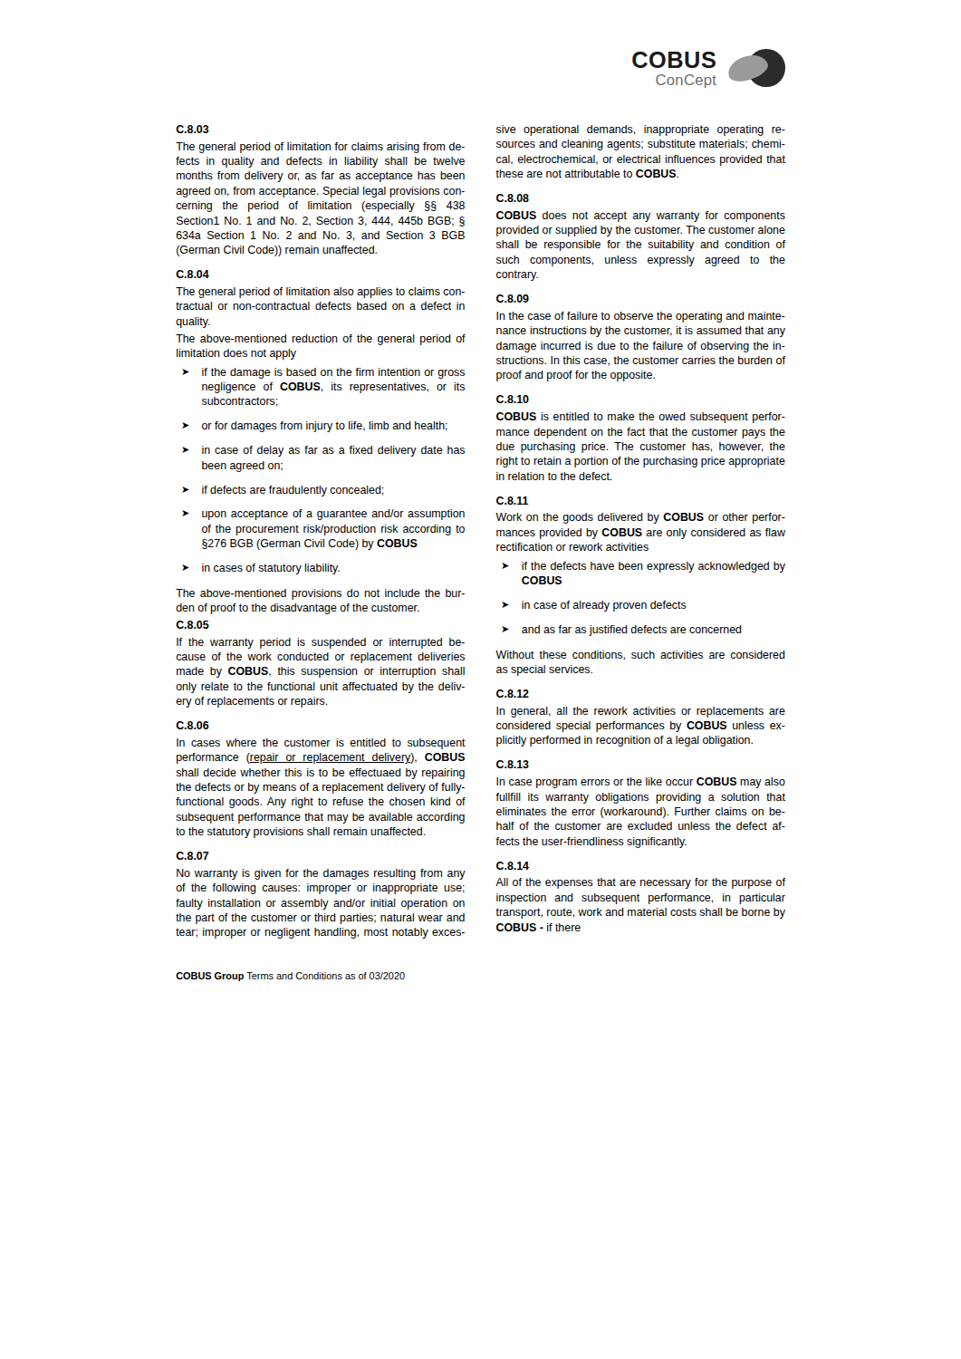COBUS
ConCept
C.8.03
The general period of limitation for claims arising from defects in quality and defects in liability shall be twelve months from delivery or, as far as acceptance has been agreed on, from acceptance. Special legal provisions concerning the period of limitation (especially §§ 438 Section1 No. 1 and No. 2, Section 3, 444, 445b BGB; § 634a Section 1 No. 2 and No. 3, and Section 3 BGB (German Civil Code)) remain unaffected.
C.8.04
The general period of limitation also applies to claims contractual or non-contractual defects based on a defect in quality.
The above-mentioned reduction of the general period of limitation does not apply
if the damage is based on the firm intention or gross negligence of COBUS, its representatives, or its subcontractors;
or for damages from injury to life, limb and health;
in case of delay as far as a fixed delivery date has been agreed on;
if defects are fraudulently concealed;
upon acceptance of a guarantee and/or assumption of the procurement risk/production risk according to §276 BGB (German Civil Code) by COBUS
in cases of statutory liability.
The above-mentioned provisions do not include the burden of proof to the disadvantage of the customer.
C.8.05
If the warranty period is suspended or interrupted because of the work conducted or replacement deliveries made by COBUS, this suspension or interruption shall only relate to the functional unit affectuated by the delivery of replacements or repairs.
C.8.06
In cases where the customer is entitled to subsequent performance (repair or replacement delivery), COBUS shall decide whether this is to be effectuaed by repairing the defects or by means of a replacement delivery of fully-functional goods. Any right to refuse the chosen kind of subsequent performance that may be available according to the statutory provisions shall remain unaffected.
C.8.07
No warranty is given for the damages resulting from any of the following causes: improper or inappropriate use; faulty installation or assembly and/or initial operation on the part of the customer or third parties; natural wear and tear; improper or negligent handling, most notably excessive operational demands, inappropriate operating resources and cleaning agents; substitute materials; chemical, electrochemical, or electrical influences provided that these are not attributable to COBUS.
C.8.08
COBUS does not accept any warranty for components provided or supplied by the customer. The customer alone shall be responsible for the suitability and condition of such components, unless expressly agreed to the contrary.
C.8.09
In the case of failure to observe the operating and maintenance instructions by the customer, it is assumed that any damage incurred is due to the failure of observing the instructions. In this case, the customer carries the burden of proof and proof for the opposite.
C.8.10
COBUS is entitled to make the owed subsequent performance dependent on the fact that the customer pays the due purchasing price. The customer has, however, the right to retain a portion of the purchasing price appropriate in relation to the defect.
C.8.11
Work on the goods delivered by COBUS or other performances provided by COBUS are only considered as flaw rectification or rework activities
if the defects have been expressly acknowledged by COBUS
in case of already proven defects
and as far as justified defects are concerned
Without these conditions, such activities are considered as special services.
C.8.12
In general, all the rework activities or replacements are considered special performances by COBUS unless explicitly performed in recognition of a legal obligation.
C.8.13
In case program errors or the like occur COBUS may also fullfill its warranty obligations providing a solution that eliminates the error (workaround). Further claims on behalf of the customer are excluded unless the defect affects the user-friendliness significantly.
C.8.14
All of the expenses that are necessary for the purpose of inspection and subsequent performance, in particular transport, route, work and material costs shall be borne by COBUS - if there
COBUS Group Terms and Conditions as of 03/2020